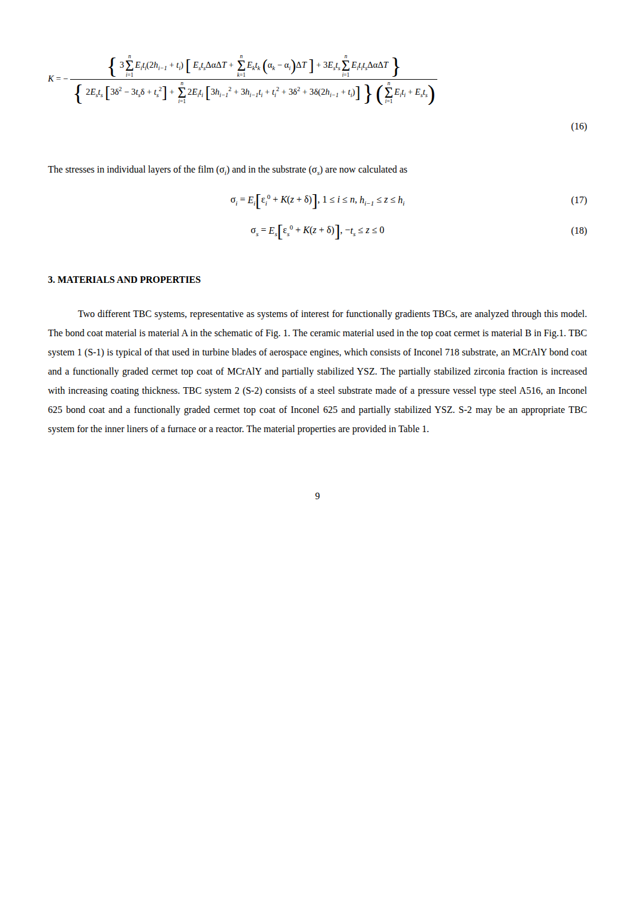K = − { 3nΣi=1 Eiti(2hi−1 + ti) [ Ests ΔαΔT + nΣk=1 Ektk (αk − αi) ΔT ] + 3Ests nΣi=1 Eitits ΔαΔT } { 2Ests [3δ2 − 3tsδ + ts2] + nΣi=12Eiti [3hi−12 + 3hi−1ti + ti2 + 3δ2 + 3δ(2hi−1 + ti)] } (nΣi=1 Eiti + Ests)
(16)
The stresses in individual layers of the film (σi) and in the substrate (σs) are now calculated as
σi = Ei[εi0 + K(z + δ)], 1 ≤ i ≤ n, hi−1 ≤ z ≤ hi (17)
σs = Es[εs0 + K(z + δ)], −ts ≤ z ≤ 0 (18)
3. MATERIALS AND PROPERTIES
Two different TBC systems, representative as systems of interest for functionally gradients TBCs, are analyzed through this model. The bond coat material is material A in the schematic of Fig. 1. The ceramic material used in the top coat cermet is material B in Fig.1. TBC system 1 (S-1) is typical of that used in turbine blades of aerospace engines, which consists of Inconel 718 substrate, an MCrAlY bond coat and a functionally graded cermet top coat of MCrAlY and partially stabilized YSZ. The partially stabilized zirconia fraction is increased with increasing coating thickness. TBC system 2 (S-2) consists of a steel substrate made of a pressure vessel type steel A516, an Inconel 625 bond coat and a functionally graded cermet top coat of Inconel 625 and partially stabilized YSZ. S-2 may be an appropriate TBC system for the inner liners of a furnace or a reactor. The material properties are provided in Table 1.
9